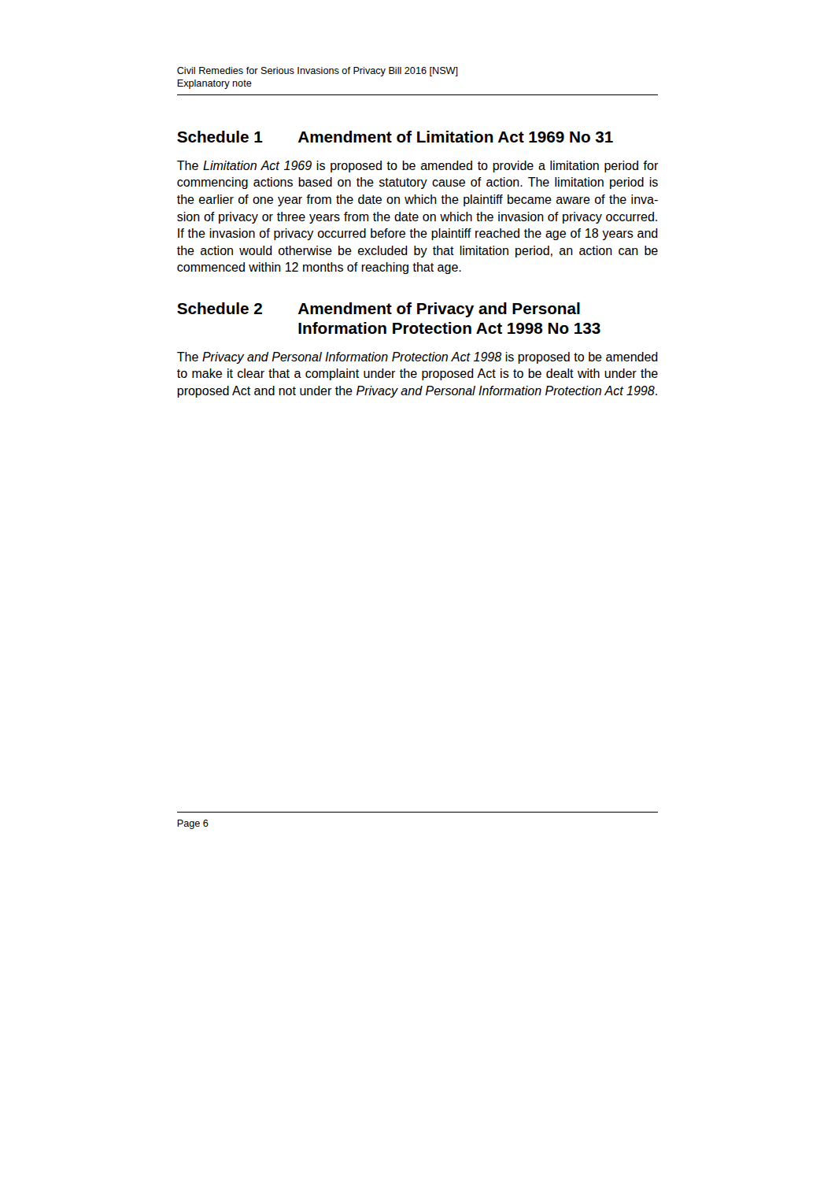Civil Remedies for Serious Invasions of Privacy Bill 2016 [NSW] Explanatory note
Schedule 1 Amendment of Limitation Act 1969 No 31
The Limitation Act 1969 is proposed to be amended to provide a limitation period for commencing actions based on the statutory cause of action. The limitation period is the earlier of one year from the date on which the plaintiff became aware of the invasion of privacy or three years from the date on which the invasion of privacy occurred. If the invasion of privacy occurred before the plaintiff reached the age of 18 years and the action would otherwise be excluded by that limitation period, an action can be commenced within 12 months of reaching that age.
Schedule 2 Amendment of Privacy and Personal Information Protection Act 1998 No 133
The Privacy and Personal Information Protection Act 1998 is proposed to be amended to make it clear that a complaint under the proposed Act is to be dealt with under the proposed Act and not under the Privacy and Personal Information Protection Act 1998.
Page 6